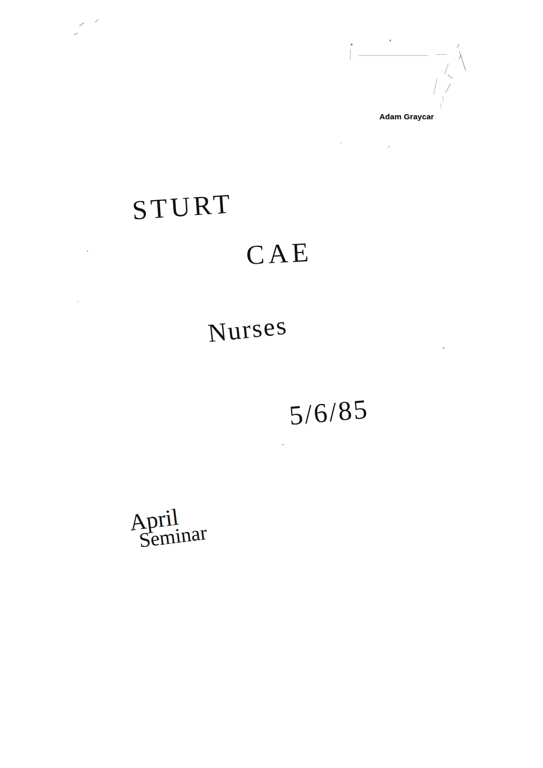Adam Graycar
STURT
CAE
Nurses
5/6/85
April Seminar